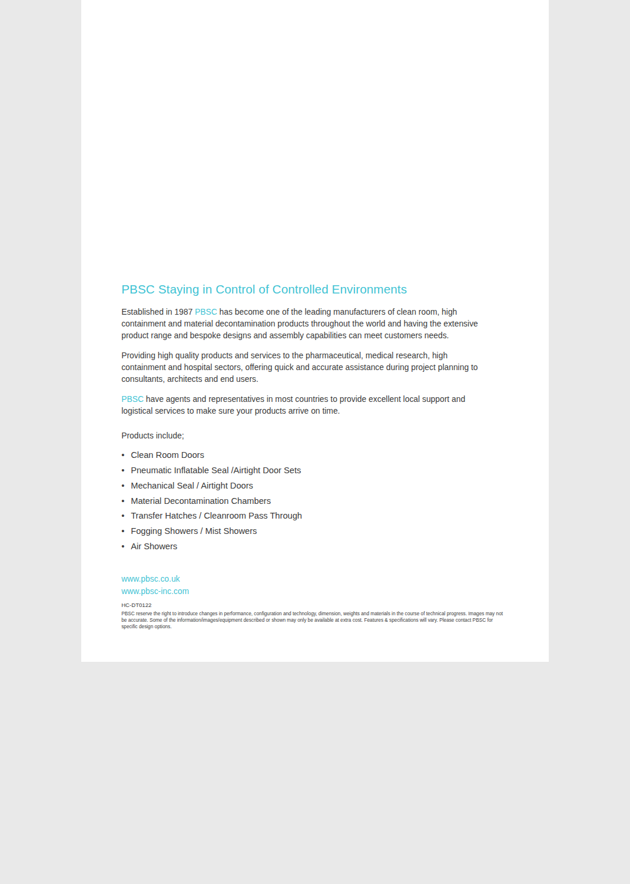PBSC Staying in Control of Controlled Environments
Established in 1987 PBSC has become one of the leading manufacturers of clean room, high containment and material decontamination products throughout the world and having the extensive product range and bespoke designs and assembly capabilities can meet customers needs.
Providing high quality products and services to the pharmaceutical, medical research, high containment and hospital sectors, offering quick and accurate assistance during project planning to consultants, architects and end users.
PBSC have agents and representatives in most countries to provide excellent local support and logistical services to make sure your products arrive on time.
Products include;
Clean Room Doors
Pneumatic Inflatable Seal /Airtight Door Sets
Mechanical Seal / Airtight Doors
Material Decontamination Chambers
Transfer Hatches / Cleanroom Pass Through
Fogging Showers / Mist Showers
Air Showers
www.pbsc.co.uk www.pbsc-inc.com
HC-DT0122
PBSC reserve the right to introduce changes in performance, configuration and technology, dimension, weights and materials in the course of technical progress. Images may not be accurate. Some of the information/images/equipment described or shown may only be available at extra cost. Features & specifications will vary. Please contact PBSC for specific design options.